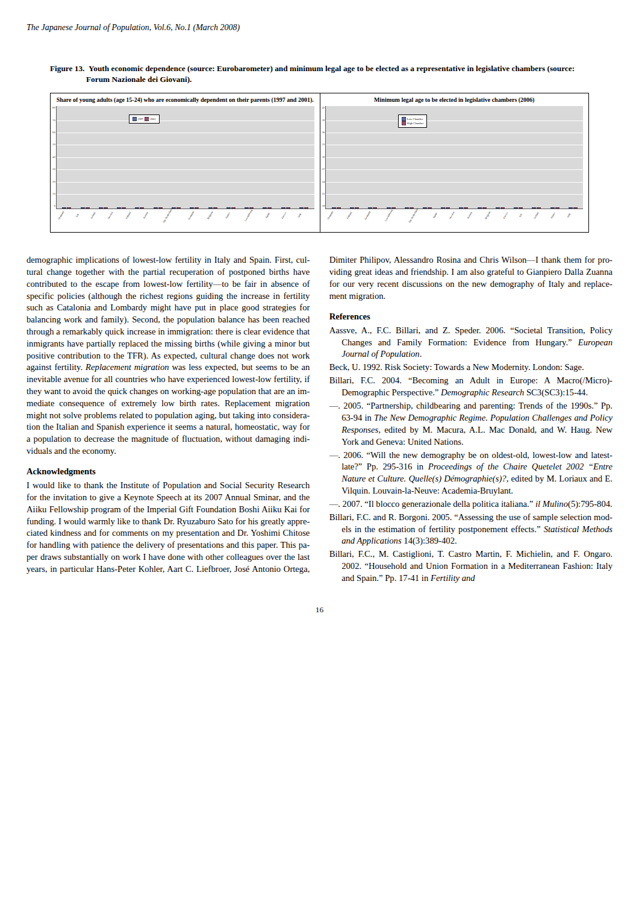The Japanese Journal of Population, Vol.6, No.1 (March 2008)
Figure 13. Youth economic dependence (source: Eurobarometer) and minimum legal age to be elected as a representative in legislative chambers (source: Forum Nazionale dei Giovani).
Share of young adults (age 15-24) who are economically dependent on their parents (1997 and 2001).
80 70 60 50 40 30 20 10 0
1997 2001
Denmark UK Ireland Sweden Finland Austria The Netherlands Germany Belgium France Luxembourg Spain Greece Italy
Minimum legal age to be elected in legislative chambers (2006)
42 39 36 33 30 27 24 21 18
Low Chamber
High Chamber
Denmark Finland Germany Luxembourg The Netherlands Spain Sweden Austria Belgium Greece UK Ireland France Italy
demographic implications of lowest-low fertility in Italy and Spain. First, cultural change together with the partial recuperation of postponed births have contributed to the escape from lowest-low fertility—to be fair in absence of specific policies (although the richest regions guiding the increase in fertility such as Catalonia and Lombardy might have put in place good strategies for balancing work and family). Second, the population balance has been reached through a remarkably quick increase in immigration: there is clear evidence that inmigrants have partially replaced the missing births (while giving a minor but positive contribution to the TFR). As expected, cultural change does not work against fertility. Replacement migration was less expected, but seems to be an inevitable avenue for all countries who have experienced lowest-low fertility, if they want to avoid the quick changes on working-age population that are an immediate consequence of extremely low birth rates. Replacement migration might not solve problems related to population aging, but taking into consideration the Italian and Spanish experience it seems a natural, homeostatic, way for a population to decrease the magnitude of fluctuation, without damaging individuals and the economy.
Acknowledgments
I would like to thank the Institute of Population and Social Security Research for the invitation to give a Keynote Speech at its 2007 Annual Sminar, and the Aiiku Fellowship program of the Imperial Gift Foundation Boshi Aiiku Kai for funding. I would warmly like to thank Dr. Ryuzaburo Sato for his greatly appreciated kindness and for comments on my presentation and Dr. Yoshimi Chitose for handling with patience the delivery of presentations and this paper. This paper draws substantially on work I have done with other colleagues over the last years, in particular Hans-Peter Kohler, Aart C. Liefbroer, José Antonio Ortega, Dimiter Philipov, Alessandro Rosina and Chris Wilson—I thank them for providing great ideas and friendship. I am also grateful to Gianpiero Dalla Zuanna for our very recent discussions on the new demography of Italy and replacement migration.
References
Aassve, A., F.C. Billari, and Z. Speder. 2006. “Societal Transition, Policy Changes and Family Formation: Evidence from Hungary.” European Journal of Population.
Beck, U. 1992. Risk Society: Towards a New Modernity. London: Sage.
Billari, F.C. 2004. “Becoming an Adult in Europe: A Macro(/Micro)-Demographic Perspective.” Demographic Research SC3(SC3):15-44.
—. 2005. “Partnership, childbearing and parenting: Trends of the 1990s.” Pp. 63-94 in The New Demographic Regime. Population Challenges and Policy Responses, edited by M. Macura, A.L. Mac Donald, and W. Haug. New York and Geneva: United Nations.
—. 2006. “Will the new demography be on oldest-old, lowest-low and latest-late?” Pp. 295-316 in Proceedings of the Chaire Quetelet 2002 “Entre Nature et Culture. Quelle(s) Démographie(s)?, edited by M. Loriaux and E. Vilquin. Louvain-la-Neuve: Academia-Bruylant.
—. 2007. “Il blocco generazionale della politica italiana.” il Mulino(5):795-804.
Billari, F.C. and R. Borgoni. 2005. “Assessing the use of sample selection models in the estimation of fertility postponement effects.” Statistical Methods and Applications 14(3):389-402.
Billari, F.C., M. Castiglioni, T. Castro Martin, F. Michielin, and F. Ongaro. 2002. “Household and Union Formation in a Mediterranean Fashion: Italy and Spain.” Pp. 17-41 in Fertility and
16